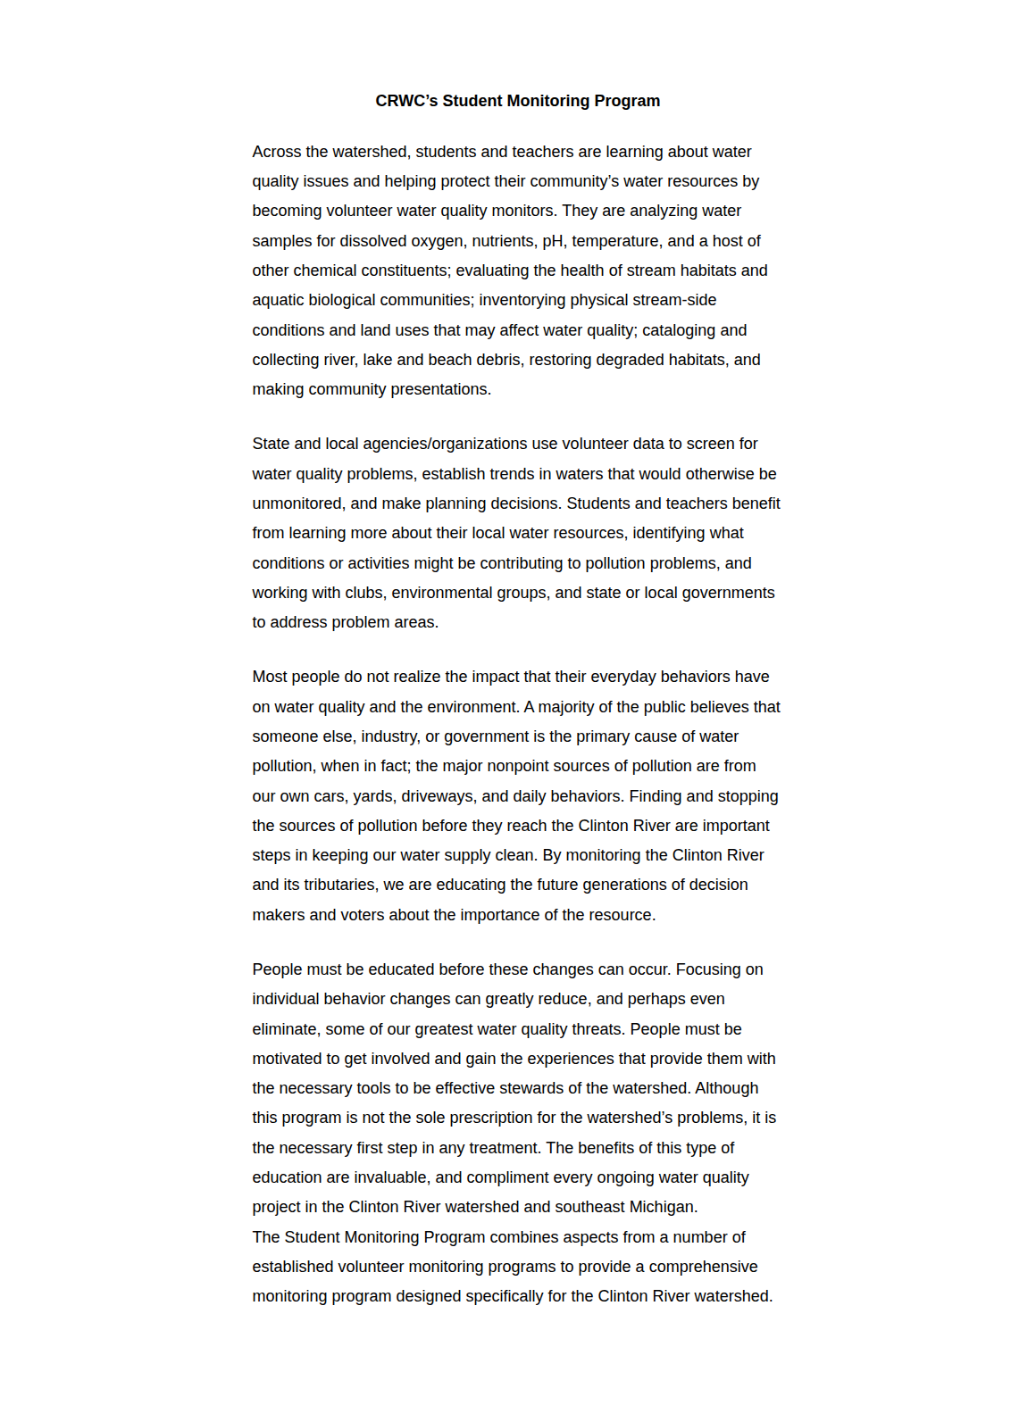CRWC’s Student Monitoring Program
Across the watershed, students and teachers are learning about water quality issues and helping protect their community’s water resources by becoming volunteer water quality monitors. They are analyzing water samples for dissolved oxygen, nutrients, pH, temperature, and a host of other chemical constituents; evaluating the health of stream habitats and aquatic biological communities; inventorying physical stream-side conditions and land uses that may affect water quality; cataloging and collecting river, lake and beach debris, restoring degraded habitats, and making community presentations.
State and local agencies/organizations use volunteer data to screen for water quality problems, establish trends in waters that would otherwise be unmonitored, and make planning decisions. Students and teachers benefit from learning more about their local water resources, identifying what conditions or activities might be contributing to pollution problems, and working with clubs, environmental groups, and state or local governments to address problem areas.
Most people do not realize the impact that their everyday behaviors have on water quality and the environment. A majority of the public believes that someone else, industry, or government is the primary cause of water pollution, when in fact; the major nonpoint sources of pollution are from our own cars, yards, driveways, and daily behaviors. Finding and stopping the sources of pollution before they reach the Clinton River are important steps in keeping our water supply clean. By monitoring the Clinton River and its tributaries, we are educating the future generations of decision makers and voters about the importance of the resource.
People must be educated before these changes can occur. Focusing on individual behavior changes can greatly reduce, and perhaps even eliminate, some of our greatest water quality threats. People must be motivated to get involved and gain the experiences that provide them with the necessary tools to be effective stewards of the watershed. Although this program is not the sole prescription for the watershed’s problems, it is the necessary first step in any treatment. The benefits of this type of education are invaluable, and compliment every ongoing water quality project in the Clinton River watershed and southeast Michigan.
The Student Monitoring Program combines aspects from a number of established volunteer monitoring programs to provide a comprehensive monitoring program designed specifically for the Clinton River watershed.